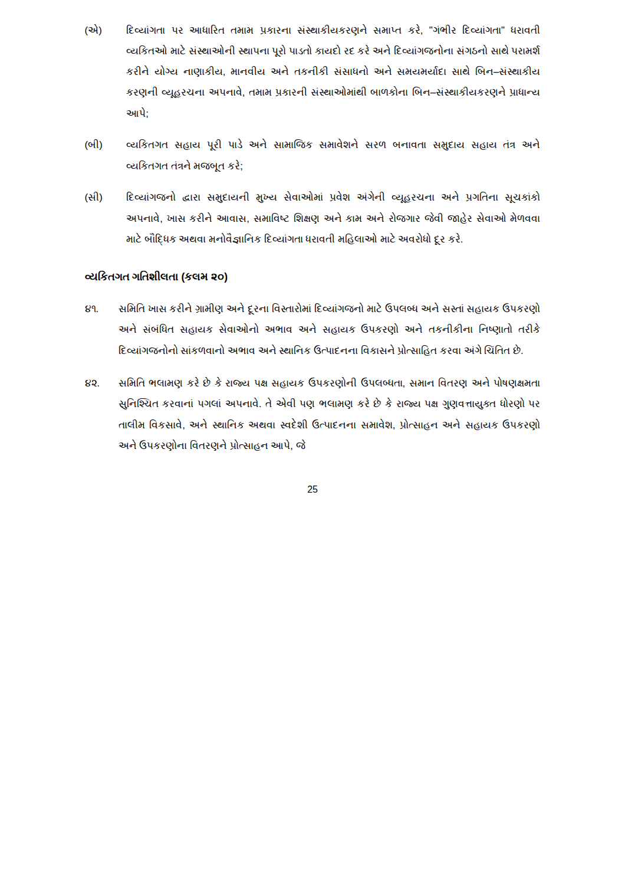(એ) દિવ્યાંગતા પર આધારિત તમામ પ્રકારના સંસ્થાકીયકરણને સમાપ્ત કરે, "ગંભીર દિવ્યાંગતા" ધરાવતી વ્યકિતઓ માટે સંસ્થાઓની સ્થાપના પૂરો પાડતો કાયદો રદ કરે અને દિવ્યાંગજનોના સંગઠનો સાથે પરામર્શ કરીને યોગ્ય નાણાકીય, માનવીય અને તકનીકી સંસાધનો અને સમયમર્યાદા સાથે બિન–સંસ્થાકીય કરણની વ્યૂહરચના અપનાવે, તમામ પ્રકારની સંસ્થાઓમાંથી બાળકોના બિન–સંસ્થાકીયકરણને પ્રાધાન્ય આપે;
(બી) વ્યકિતગત સહાય પૂરી પાડે અને સામાજિક સમાવેશને સરળ બનાવતા સમુદાય સહાય તંત્ર અને વ્યકિતગત તંત્રને મજબૂત કરે;
(સી) દિવ્યાંગજનો દ્વારા સમુદાયની મુખ્ય સેવાઓમાં પ્રવેશ અંગેની વ્યૂહરચના અને પ્રગતિના સૂચકાંકો અપનાવે, ખાસ કરીને આવાસ, સમાવિષ્ટ શિક્ષણ અને કામ અને રોજગાર જેવી જાહેર સેવાઓ મેળવવા માટે બૌદ્ધિક અથવા મનોવૈજ્ઞાનિક દિવ્યાંગતા ધરાવતી મહિલાઓ માટે અવરોધો દૂર કરે.
વ્યકિતગત ગતિશીલતા (કલમ ૨૦)
૪૧. સમિતિ ખાસ કરીને ગ્રામીણ અને દૂરના વિસ્તારોમાં દિવ્યાંગજનો માટે ઉપલબ્ધ અને સસ્તાં સહાયક ઉપકરણો અને સંબંધિત સહાયક સેવાઓનો અભાવ અને સહાયક ઉપકરણો અને તકનીકીના નિષ્ણાતો તરીકે દિવ્યાંગજનોનો સાંકળવાનો અભાવ અને સ્થાનિક ઉત્પાદનના વિકાસને પ્રોત્સાહિત કરવા અંગે ચિંતિત છે.
૪૨. સમિતિ ભલામણ કરે છે કે રાજ્ય પક્ષ સહાયક ઉપકરણોની ઉપલબ્ધતા, સમાન વિતરણ અને પોષણક્ષમતા સુનિશ્ચિત કરવાનાં પગલાં અપનાવે. તે એવી પણ ભલામણ કરે છે કે રાજ્ય પક્ષ ગુણવત્તાયુક્ત ધોરણો પર તાલીમ વિકસાવે, અને સ્થાનિક અથવા સ્વદેશી ઉત્પાદનના સમાવેશ, પ્રોત્સાહન અને સહાયક ઉપકરણો અને ઉપકરણોના વિતરણને પ્રોત્સાહન આપે, જે
25